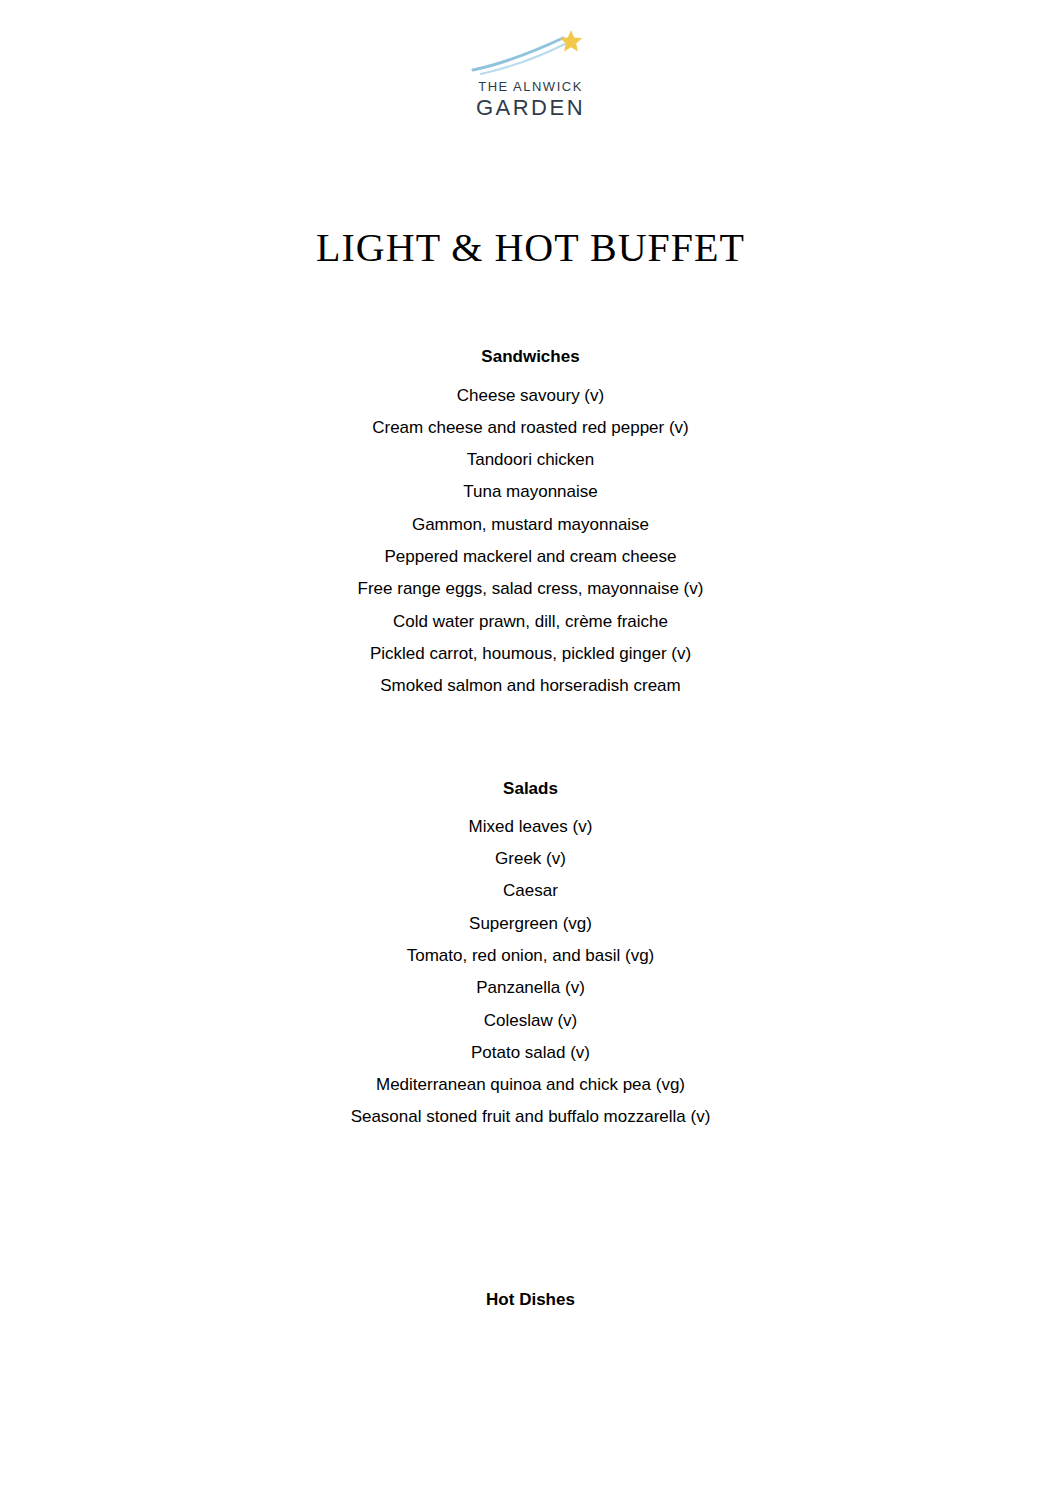THE ALNWICK
GARDEN
LIGHT & HOT BUFFET
Sandwiches
Cheese savoury (v)
Cream cheese and roasted red pepper (v)
Tandoori chicken
Tuna mayonnaise
Gammon, mustard mayonnaise
Peppered mackerel and cream cheese
Free range eggs, salad cress, mayonnaise (v)
Cold water prawn, dill, crème fraiche
Pickled carrot, houmous, pickled ginger (v)
Smoked salmon and horseradish cream
Salads
Mixed leaves (v)
Greek (v)
Caesar
Supergreen (vg)
Tomato, red onion, and basil (vg)
Panzanella (v)
Coleslaw (v)
Potato salad (v)
Mediterranean quinoa and chick pea (vg)
Seasonal stoned fruit and buffalo mozzarella (v)
Hot Dishes